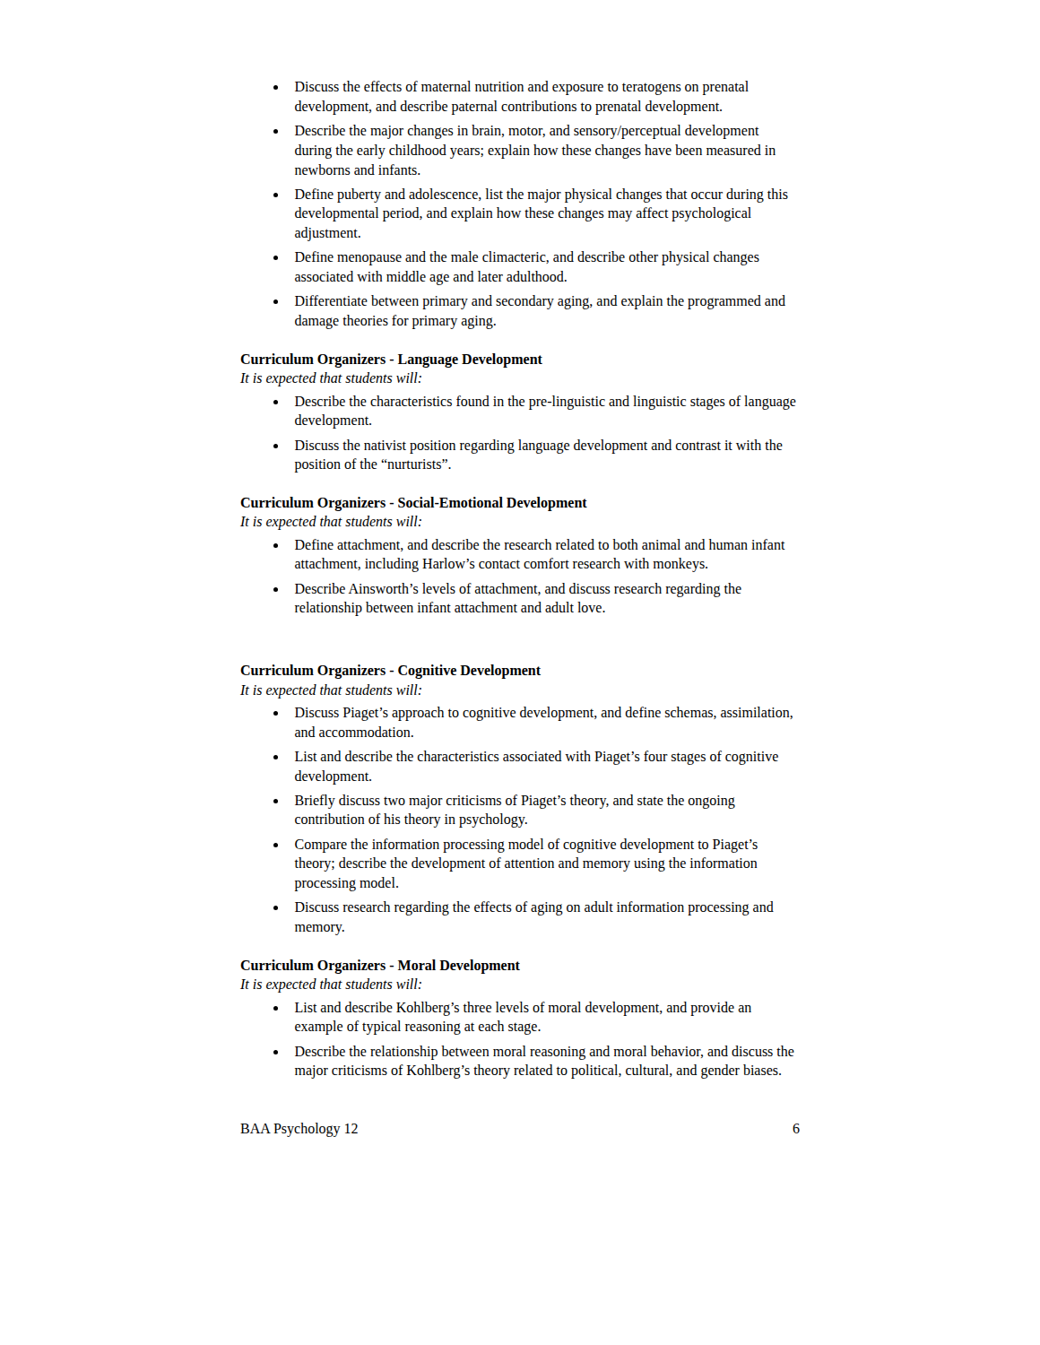Discuss the effects of maternal nutrition and exposure to teratogens on prenatal development, and describe paternal contributions to prenatal development.
Describe the major changes in brain, motor, and sensory/perceptual development during the early childhood years; explain how these changes have been measured in newborns and infants.
Define puberty and adolescence, list the major physical changes that occur during this developmental period, and explain how these changes may affect psychological adjustment.
Define menopause and the male climacteric, and describe other physical changes associated with middle age and later adulthood.
Differentiate between primary and secondary aging, and explain the programmed and damage theories for primary aging.
Curriculum Organizers - Language Development
It is expected that students will:
Describe the characteristics found in the pre-linguistic and linguistic stages of language development.
Discuss the nativist position regarding language development and contrast it with the position of the “nurturists”.
Curriculum Organizers - Social-Emotional Development
It is expected that students will:
Define attachment, and describe the research related to both animal and human infant attachment, including Harlow’s contact comfort research with monkeys.
Describe Ainsworth’s levels of attachment, and discuss research regarding the relationship between infant attachment and adult love.
Curriculum Organizers - Cognitive Development
It is expected that students will:
Discuss Piaget’s approach to cognitive development, and define schemas, assimilation, and accommodation.
List and describe the characteristics associated with Piaget’s four stages of cognitive development.
Briefly discuss two major criticisms of Piaget’s theory, and state the ongoing contribution of his theory in psychology.
Compare the information processing model of cognitive development to Piaget’s theory; describe the development of attention and memory using the information processing model.
Discuss research regarding the effects of aging on adult information processing and memory.
Curriculum Organizers - Moral Development
It is expected that students will:
List and describe Kohlberg’s three levels of moral development, and provide an example of typical reasoning at each stage.
Describe the relationship between moral reasoning and moral behavior, and discuss the major criticisms of Kohlberg’s theory related to political, cultural, and gender biases.
BAA Psychology 12 6